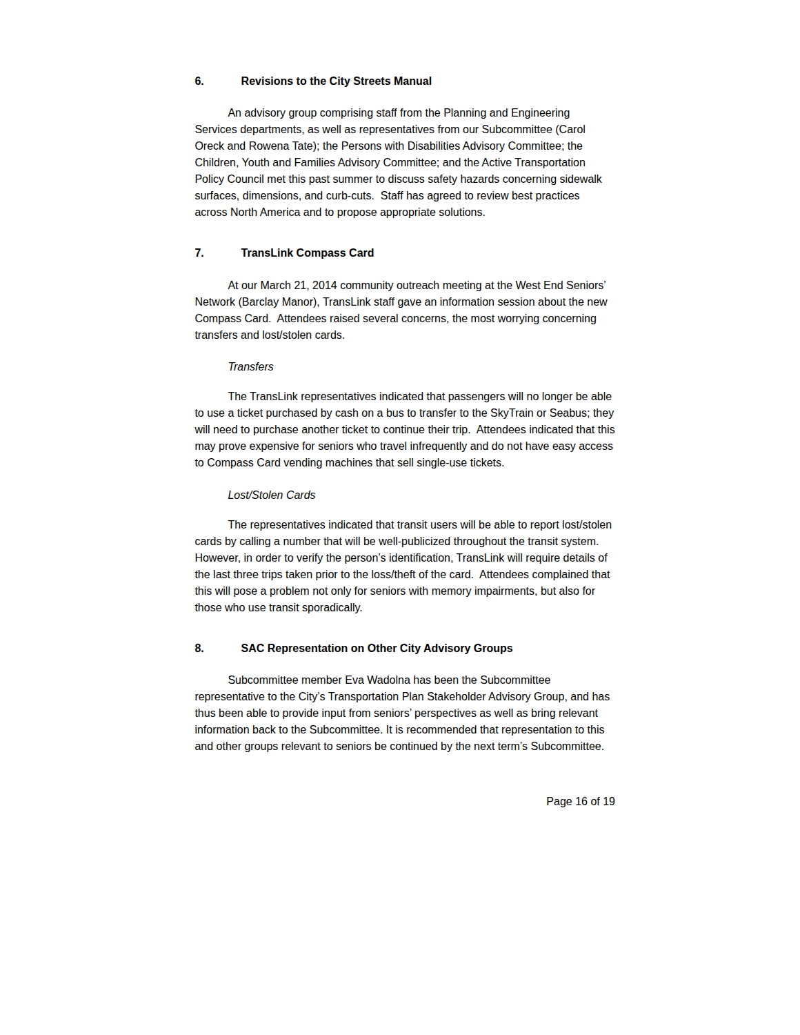6. Revisions to the City Streets Manual
An advisory group comprising staff from the Planning and Engineering Services departments, as well as representatives from our Subcommittee (Carol Oreck and Rowena Tate); the Persons with Disabilities Advisory Committee; the Children, Youth and Families Advisory Committee; and the Active Transportation Policy Council met this past summer to discuss safety hazards concerning sidewalk surfaces, dimensions, and curb-cuts. Staff has agreed to review best practices across North America and to propose appropriate solutions.
7. TransLink Compass Card
At our March 21, 2014 community outreach meeting at the West End Seniors’ Network (Barclay Manor), TransLink staff gave an information session about the new Compass Card. Attendees raised several concerns, the most worrying concerning transfers and lost/stolen cards.
Transfers
The TransLink representatives indicated that passengers will no longer be able to use a ticket purchased by cash on a bus to transfer to the SkyTrain or Seabus; they will need to purchase another ticket to continue their trip. Attendees indicated that this may prove expensive for seniors who travel infrequently and do not have easy access to Compass Card vending machines that sell single-use tickets.
Lost/Stolen Cards
The representatives indicated that transit users will be able to report lost/stolen cards by calling a number that will be well-publicized throughout the transit system. However, in order to verify the person’s identification, TransLink will require details of the last three trips taken prior to the loss/theft of the card. Attendees complained that this will pose a problem not only for seniors with memory impairments, but also for those who use transit sporadically.
8. SAC Representation on Other City Advisory Groups
Subcommittee member Eva Wadolna has been the Subcommittee representative to the City’s Transportation Plan Stakeholder Advisory Group, and has thus been able to provide input from seniors’ perspectives as well as bring relevant information back to the Subcommittee. It is recommended that representation to this and other groups relevant to seniors be continued by the next term’s Subcommittee.
Page 16 of 19